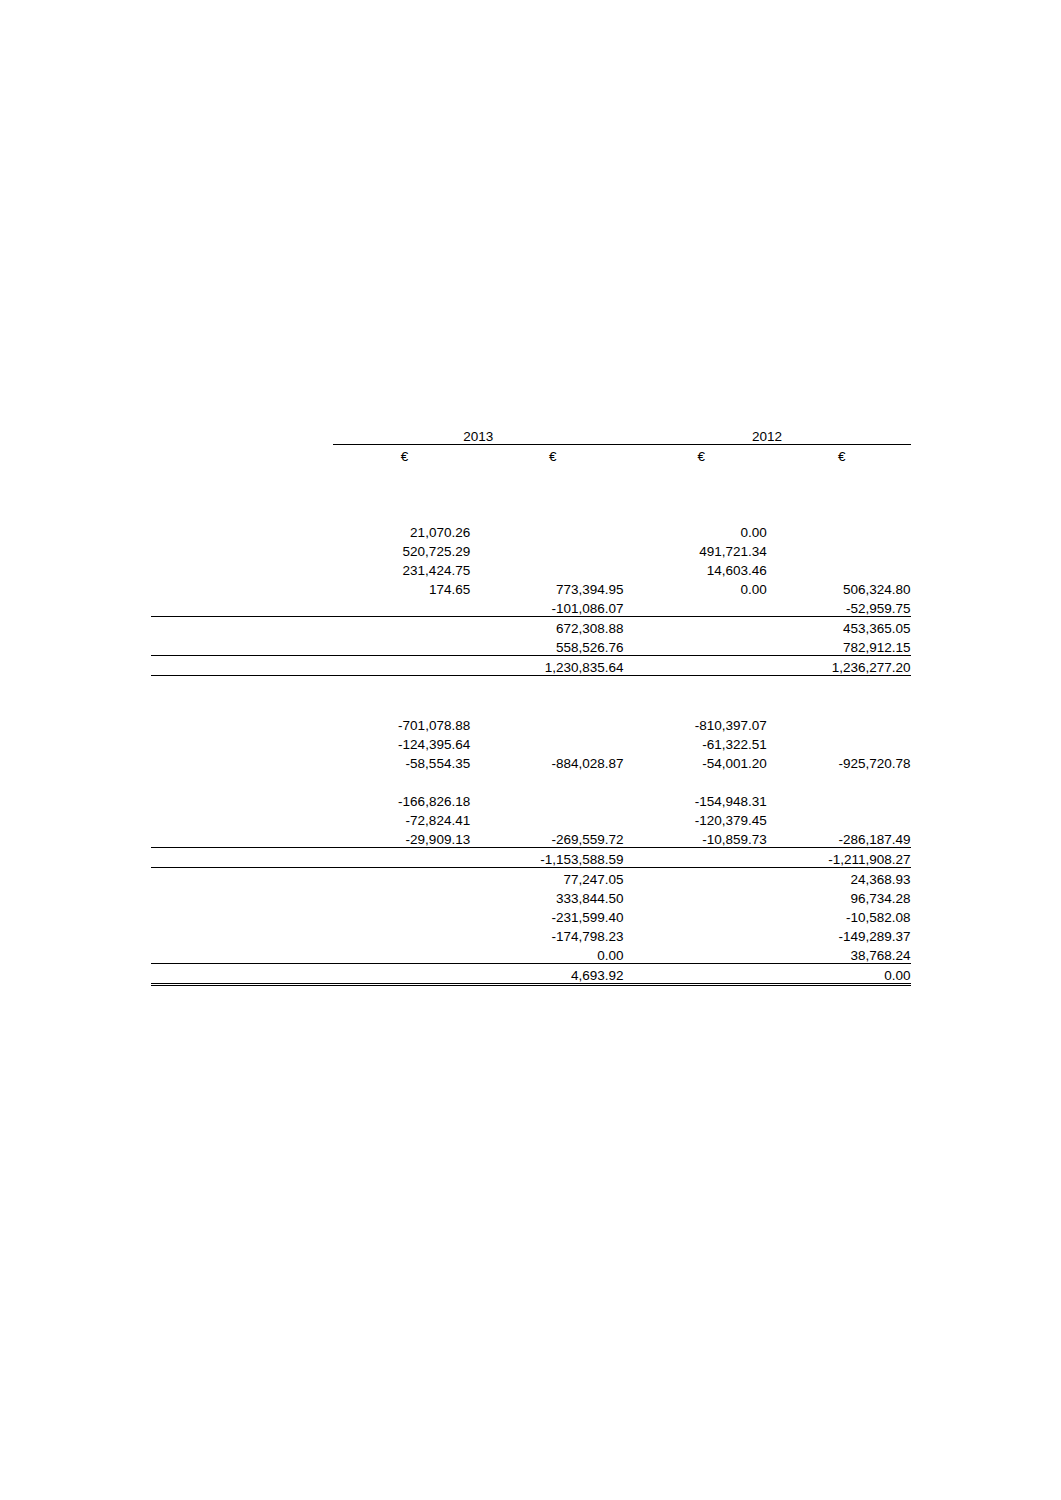| | 2013 | 2012 |
| | € | € | € | € |
| | 21,070.26 | | 0.00 | |
| | 520,725.29 | | 491,721.34 | |
| | 231,424.75 | | 14,603.46 | |
| | 174.65 | 773,394.95 | 0.00 | 506,324.80 |
| | | -101,086.07 | | -52,959.75 |
| | | 672,308.88 | | 453,365.05 |
| | | 558,526.76 | | 782,912.15 |
| | | 1,230,835.64 | | 1,236,277.20 |
| | -701,078.88 | | -810,397.07 | |
| | -124,395.64 | | -61,322.51 | |
| | -58,554.35 | -884,028.87 | -54,001.20 | -925,720.78 |
| | -166,826.18 | | -154,948.31 | |
| | -72,824.41 | | -120,379.45 | |
| | -29,909.13 | -269,559.72 | -10,859.73 | -286,187.49 |
| | | -1,153,588.59 | | -1,211,908.27 |
| | | 77,247.05 | | 24,368.93 |
| | | 333,844.50 | | 96,734.28 |
| | | -231,599.40 | | -10,582.08 |
| | | -174,798.23 | | -149,289.37 |
| | | 0.00 | | 38,768.24 |
| | | 4,693.92 | | 0.00 |